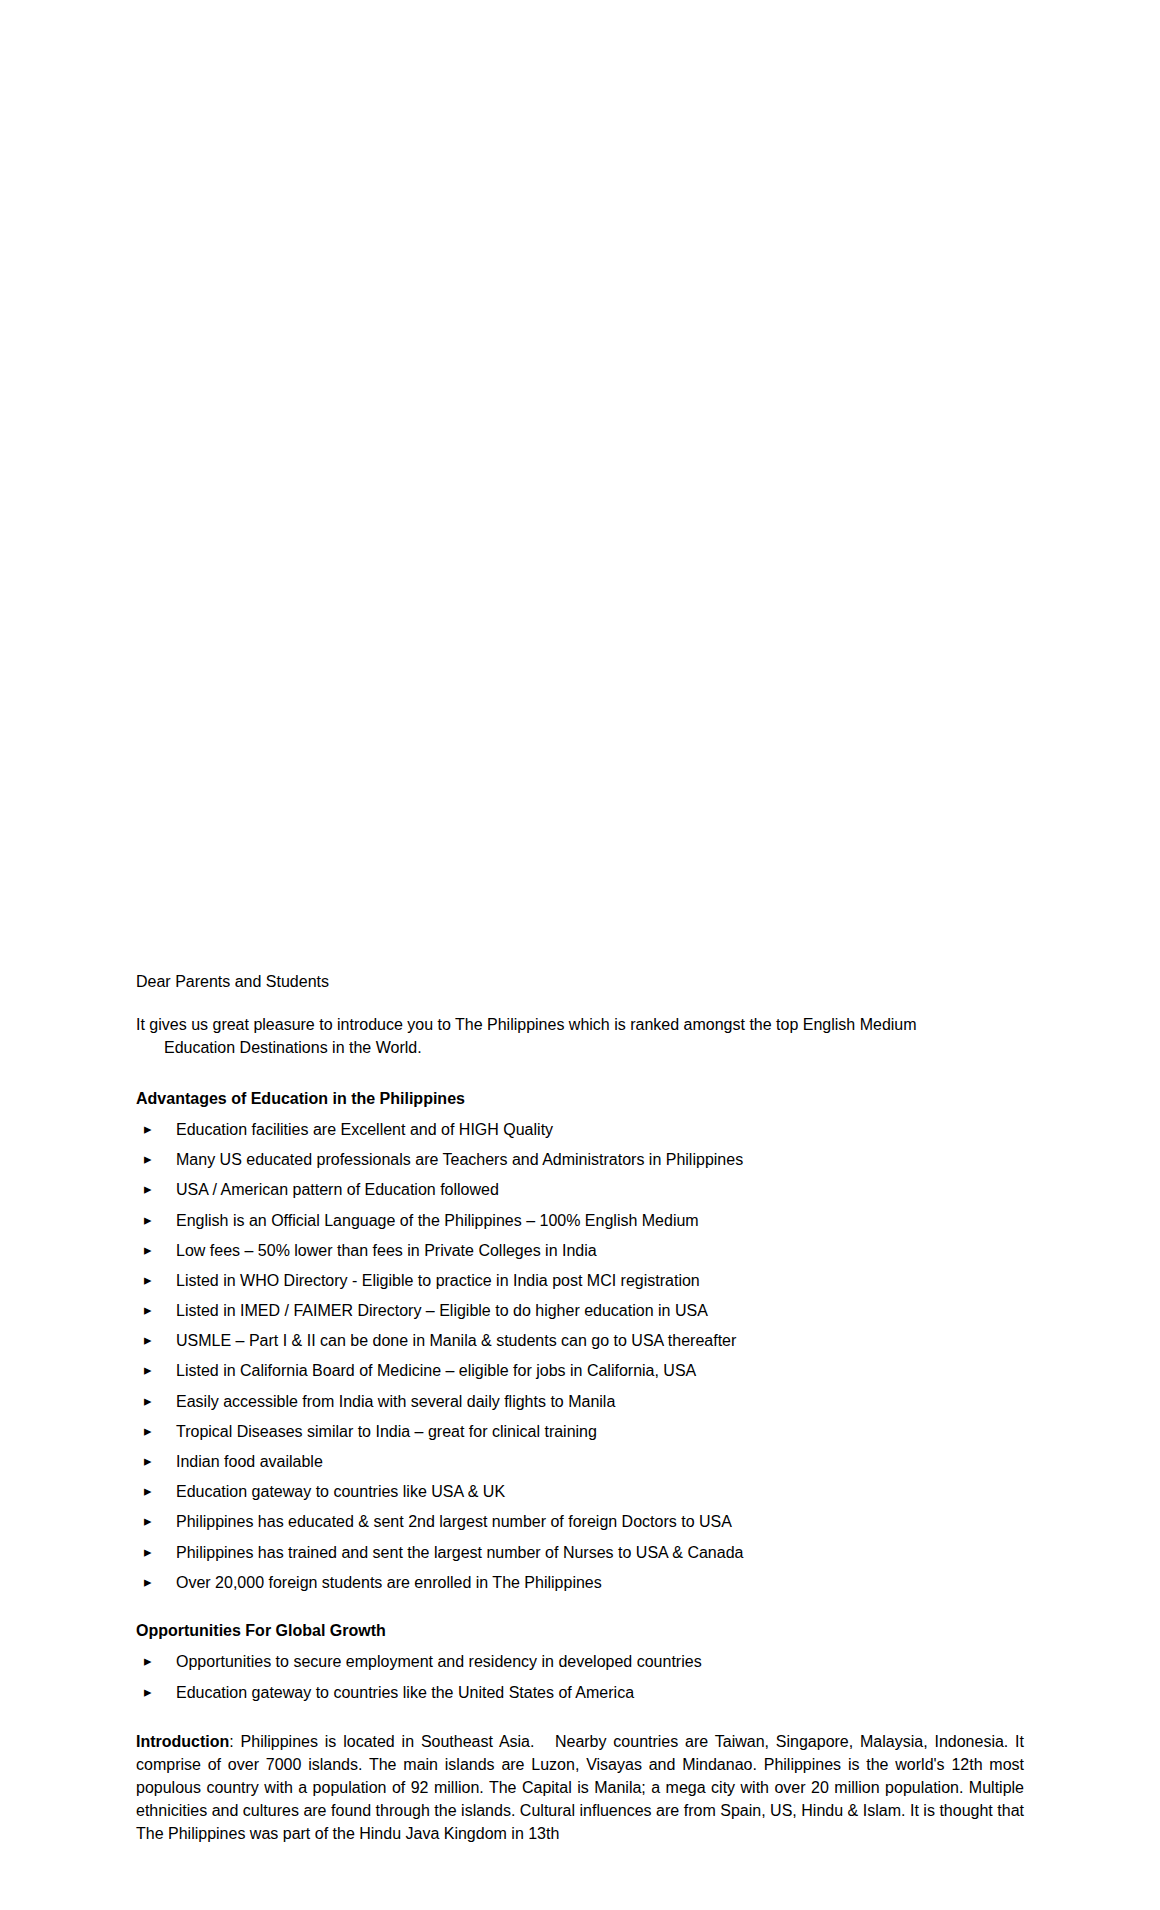Emilio Aguinaldo College
Dear Parents and Students
It gives us great pleasure to introduce you to The Philippines which is ranked amongst the top English Medium Education Destinations in the World.
Advantages of Education in the Philippines
Education facilities are Excellent and of HIGH Quality
Many US educated professionals are Teachers and Administrators in Philippines
USA / American pattern of Education followed
English is an Official Language of the Philippines – 100% English Medium
Low fees – 50% lower than fees in Private Colleges in India
Listed in WHO Directory - Eligible to practice in India post MCI registration
Listed in IMED / FAIMER Directory – Eligible to do higher education in USA
USMLE – Part I & II can be done in Manila & students can go to USA thereafter
Listed in California Board of Medicine – eligible for jobs in California, USA
Easily accessible from India with several daily flights to Manila
Tropical Diseases similar to India – great for clinical training
Indian food available
Education gateway to countries like USA & UK
Philippines has educated & sent 2nd largest number of foreign Doctors to USA
Philippines has trained and sent the largest number of Nurses to USA & Canada
Over 20,000 foreign students are enrolled in The Philippines
Opportunities For Global Growth
Opportunities to secure employment and residency in developed countries
Education gateway to countries like the United States of America
Introduction: Philippines is located in Southeast Asia. Nearby countries are Taiwan, Singapore, Malaysia, Indonesia. It comprise of over 7000 islands. The main islands are Luzon, Visayas and Mindanao. Philippines is the world's 12th most populous country with a population of 92 million. The Capital is Manila; a mega city with over 20 million population. Multiple ethnicities and cultures are found through the islands. Cultural influences are from Spain, US, Hindu & Islam. It is thought that The Philippines was part of the Hindu Java Kingdom in 13th